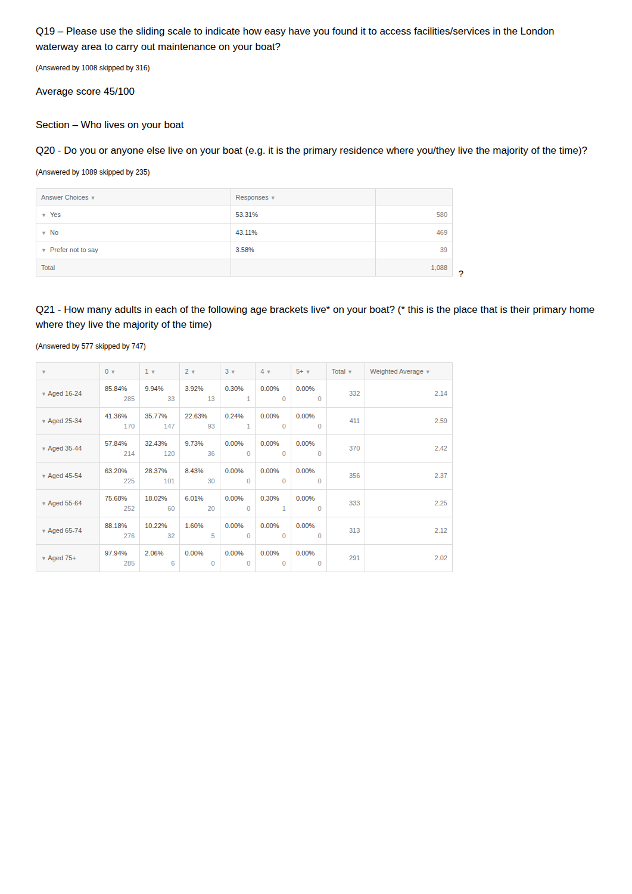Q19 – Please use the sliding scale to indicate how easy have you found it to access facilities/services in the London waterway area to carry out maintenance on your boat?
(Answered by 1008 skipped by 316)
Average score 45/100
Section – Who lives on your boat
Q20 - Do you or anyone else live on your boat (e.g. it is the primary residence where you/they live the majority of the time)?
(Answered by 1089 skipped by 235)
| Answer Choices ▼ | Responses ▼ | |
| --- | --- | --- |
| ▼ Yes | 53.31% | 580 |
| ▼ No | 43.11% | 469 |
| ▼ Prefer not to say | 3.58% | 39 |
| Total | | 1,088 |
?
Q21 - How many adults in each of the following age brackets live* on your boat? (* this is the place that is their primary home where they live the majority of the time)
(Answered by 577 skipped by 747)
| ▼ | 0 ▼ | 1 ▼ | 2 ▼ | 3 ▼ | 4 ▼ | 5+ ▼ | Total ▼ | Weighted Average ▼ |
| --- | --- | --- | --- | --- | --- | --- | --- | --- |
| ▼ Aged 16-24 | 85.84% 285 | 9.94% 33 | 3.92% 13 | 0.30% 1 | 0.00% 0 | 0.00% 0 | 332 | 2.14 |
| ▼ Aged 25-34 | 41.36% 170 | 35.77% 147 | 22.63% 93 | 0.24% 1 | 0.00% 0 | 0.00% 0 | 411 | 2.59 |
| ▼ Aged 35-44 | 57.84% 214 | 32.43% 120 | 9.73% 36 | 0.00% 0 | 0.00% 0 | 0.00% 0 | 370 | 2.42 |
| ▼ Aged 45-54 | 63.20% 225 | 28.37% 101 | 8.43% 30 | 0.00% 0 | 0.00% 0 | 0.00% 0 | 356 | 2.37 |
| ▼ Aged 55-64 | 75.68% 252 | 18.02% 60 | 6.01% 20 | 0.00% 0 | 0.30% 1 | 0.00% 0 | 333 | 2.25 |
| ▼ Aged 65-74 | 88.18% 276 | 10.22% 32 | 1.60% 5 | 0.00% 0 | 0.00% 0 | 0.00% 0 | 313 | 2.12 |
| ▼ Aged 75+ | 97.94% 285 | 2.06% 6 | 0.00% 0 | 0.00% 0 | 0.00% 0 | 0.00% 0 | 291 | 2.02 |